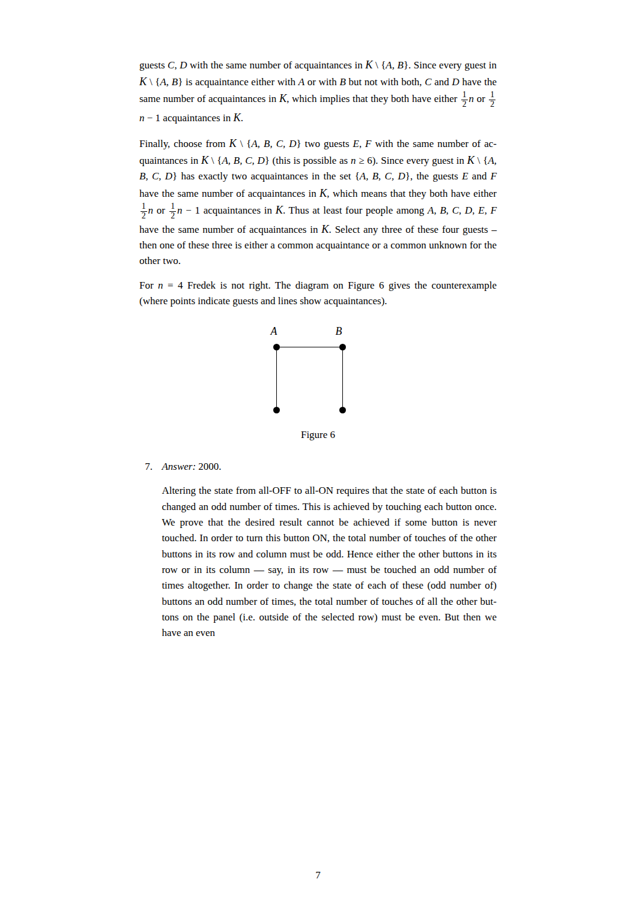guests C, D with the same number of acquaintances in K \ {A, B}. Since every guest in K \ {A, B} is acquaintance either with A or with B but not with both, C and D have the same number of acquaintances in K, which implies that they both have either 12 n or 12 n − 1 acquaintances in K.
Finally, choose from K \ {A, B, C, D} two guests E, F with the same number of acquaintances in K \ {A, B, C, D} (this is possible as n ≥ 6). Since every guest in K \ {A, B, C, D} has exactly two acquaintances in the set {A, B, C, D}, the guests E and F have the same number of acquaintances in K, which means that they both have either 12 n or 12 n − 1 acquaintances in K. Thus at least four people among A, B, C, D, E, F have the same number of acquaintances in K. Select any three of these four guests – then one of these three is either a common acquaintance or a common unknown for the other two.
For n = 4 Fredek is not right. The diagram on Figure 6 gives the counterexample (where points indicate guests and lines show acquaintances).
A B
Figure 6
7.
Answer: 2000.
Altering the state from all-OFF to all-ON requires that the state of each button is changed an odd number of times. This is achieved by touching each button once. We prove that the desired result cannot be achieved if some button is never touched. In order to turn this button ON, the total number of touches of the other buttons in its row and column must be odd. Hence either the other buttons in its row or in its column — say, in its row — must be touched an odd number of times altogether. In order to change the state of each of these (odd number of) buttons an odd number of times, the total number of touches of all the other buttons on the panel (i.e. outside of the selected row) must be even. But then we have an even
7